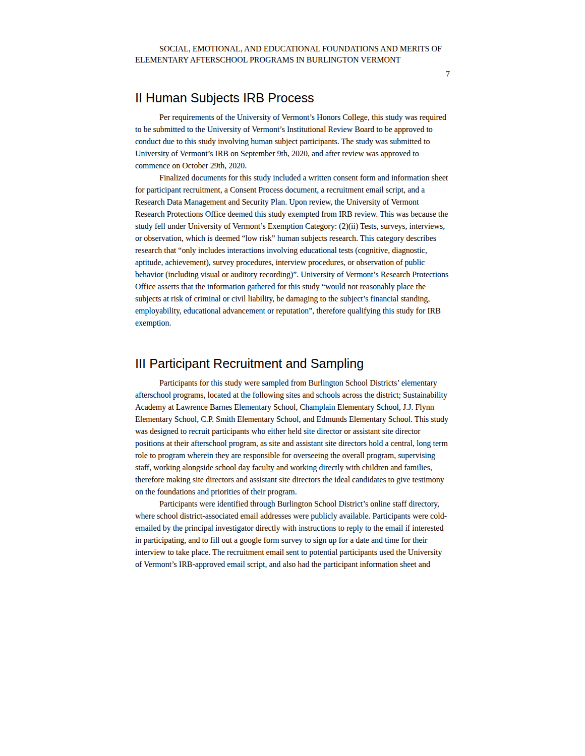Social, Emotional, and Educational Foundations and Merits of Elementary Afterschool Programs in Burlington Vermont
7
II Human Subjects IRB Process
Per requirements of the University of Vermont’s Honors College, this study was required to be submitted to the University of Vermont’s Institutional Review Board to be approved to conduct due to this study involving human subject participants. The study was submitted to University of Vermont’s IRB on September 9th, 2020, and after review was approved to commence on October 29th, 2020.
Finalized documents for this study included a written consent form and information sheet for participant recruitment, a Consent Process document, a recruitment email script, and a Research Data Management and Security Plan. Upon review, the University of Vermont Research Protections Office deemed this study exempted from IRB review. This was because the study fell under University of Vermont’s Exemption Category: (2)(ii) Tests, surveys, interviews, or observation, which is deemed “low risk” human subjects research. This category describes research that “only includes interactions involving educational tests (cognitive, diagnostic, aptitude, achievement), survey procedures, interview procedures, or observation of public behavior (including visual or auditory recording)”. University of Vermont’s Research Protections Office asserts that the information gathered for this study “would not reasonably place the subjects at risk of criminal or civil liability, be damaging to the subject’s financial standing, employability, educational advancement or reputation”, therefore qualifying this study for IRB exemption.
III Participant Recruitment and Sampling
Participants for this study were sampled from Burlington School Districts’ elementary afterschool programs, located at the following sites and schools across the district; Sustainability Academy at Lawrence Barnes Elementary School, Champlain Elementary School, J.J. Flynn Elementary School, C.P. Smith Elementary School, and Edmunds Elementary School. This study was designed to recruit participants who either held site director or assistant site director positions at their afterschool program, as site and assistant site directors hold a central, long term role to program wherein they are responsible for overseeing the overall program, supervising staff, working alongside school day faculty and working directly with children and families, therefore making site directors and assistant site directors the ideal candidates to give testimony on the foundations and priorities of their program.
Participants were identified through Burlington School District’s online staff directory, where school district-associated email addresses were publicly available. Participants were cold-emailed by the principal investigator directly with instructions to reply to the email if interested in participating, and to fill out a google form survey to sign up for a date and time for their interview to take place. The recruitment email sent to potential participants used the University of Vermont’s IRB-approved email script, and also had the participant information sheet and